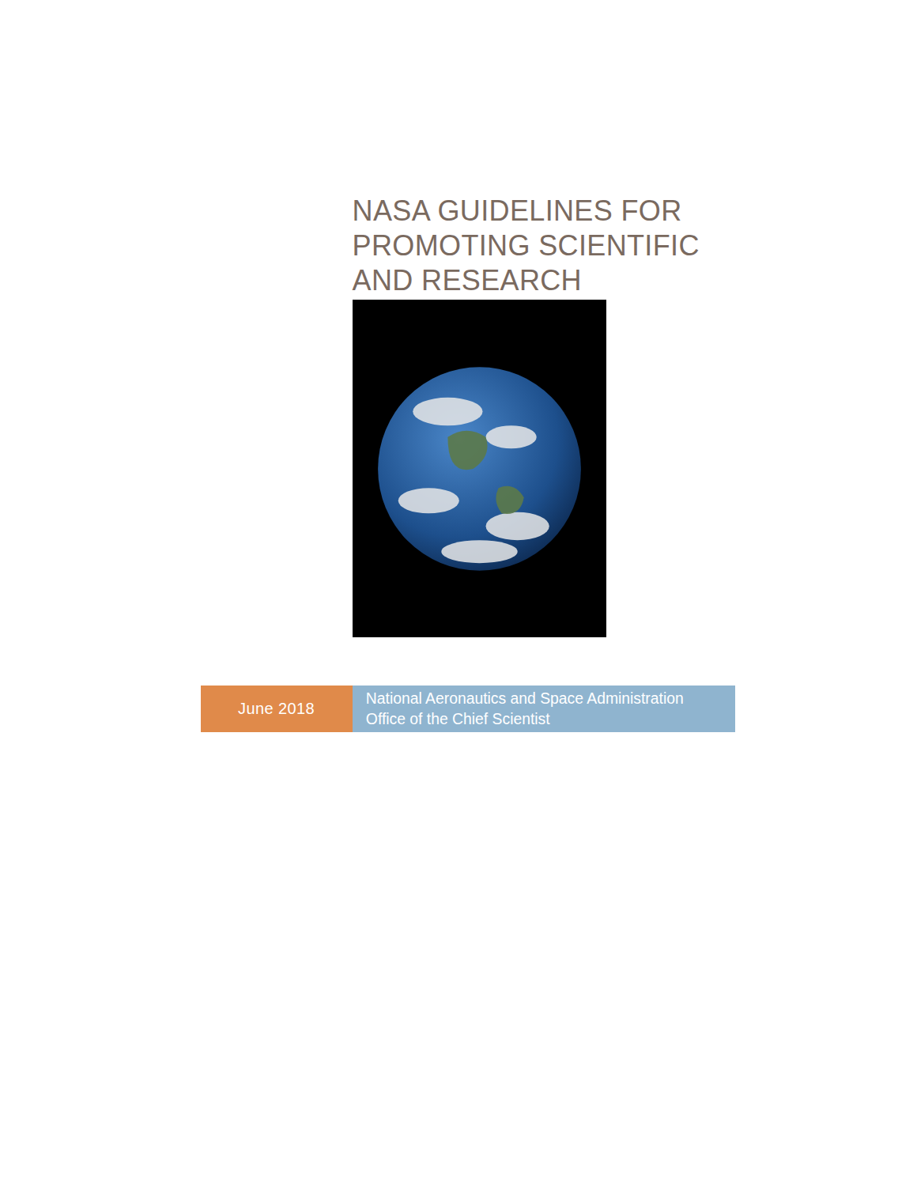NASA Guidelines for Promoting Scientific and Research Integrity
June 2018
National Aeronautics and Space Administration Office of the Chief Scientist